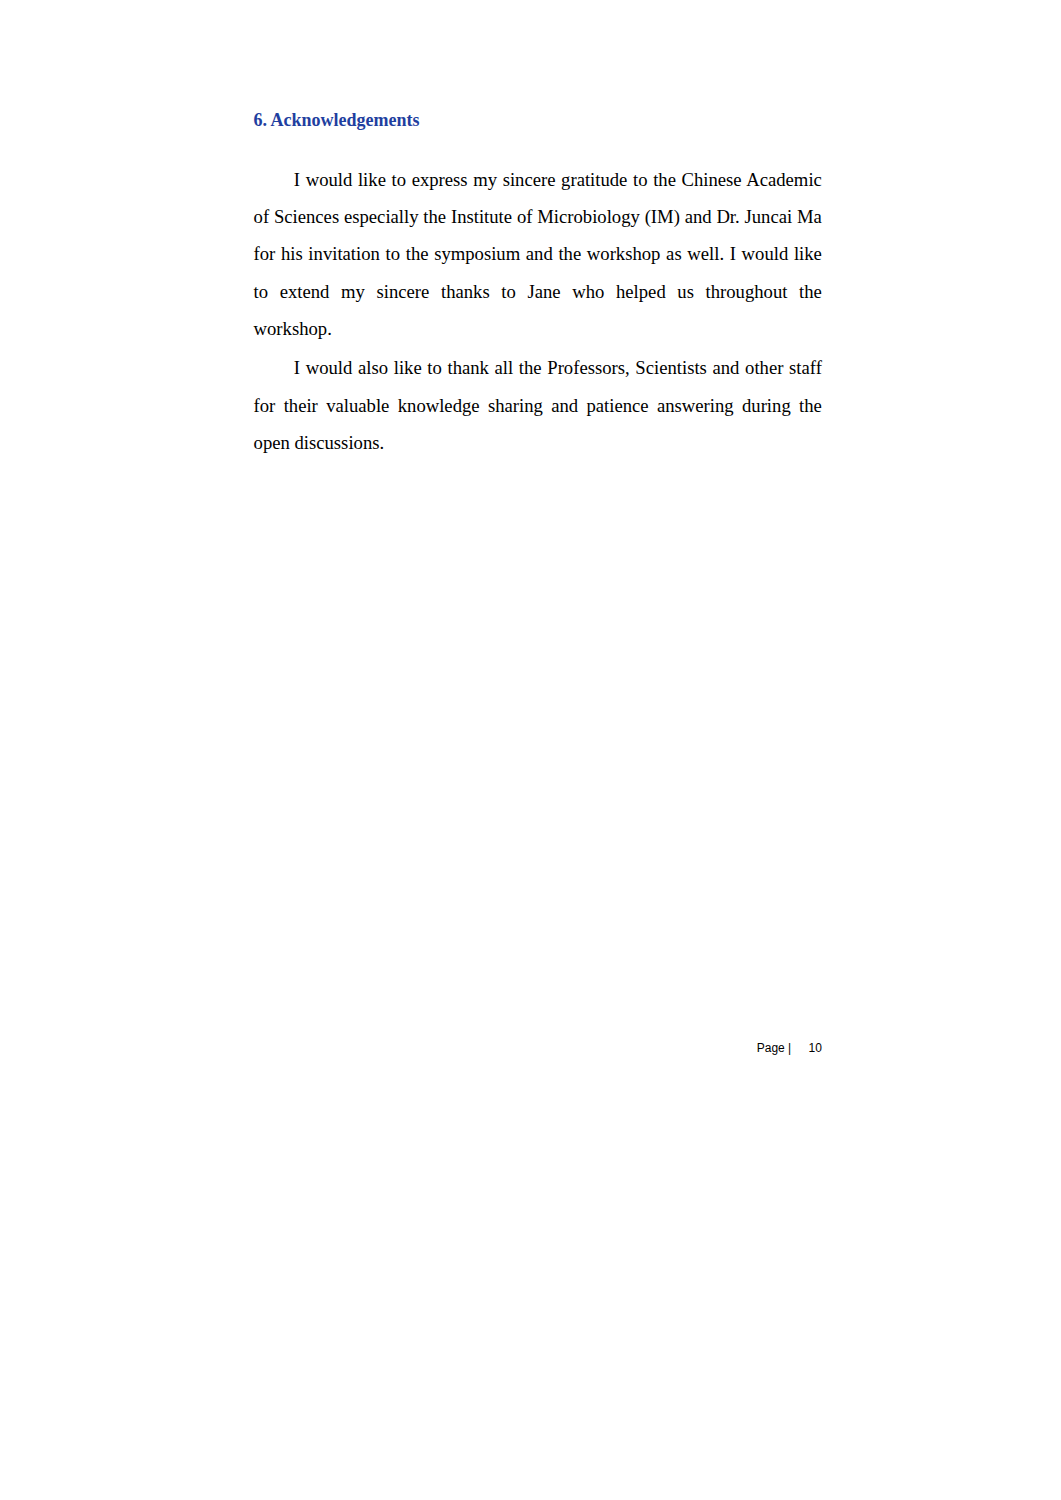6. Acknowledgements
I would like to express my sincere gratitude to the Chinese Academic of Sciences especially the Institute of Microbiology (IM) and Dr. Juncai Ma for his invitation to the symposium and the workshop as well. I would like to extend my sincere thanks to Jane who helped us throughout the workshop.
I would also like to thank all the Professors, Scientists and other staff for their valuable knowledge sharing and patience answering during the open discussions.
Page |10